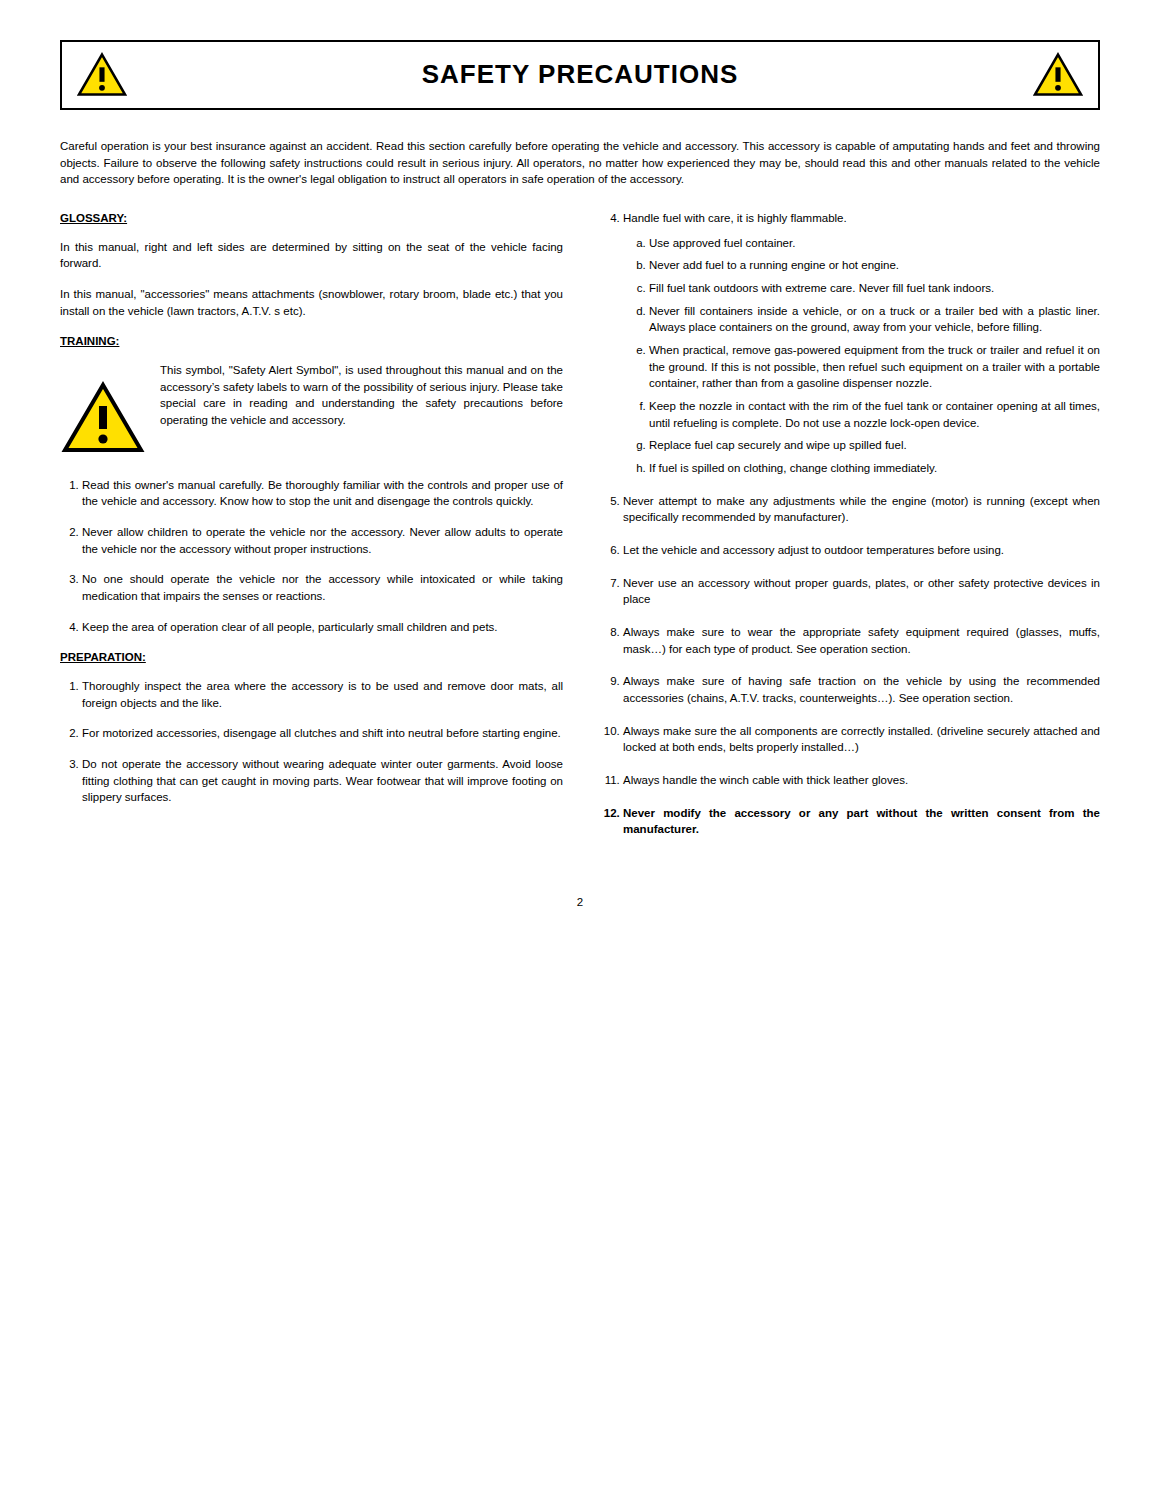SAFETY PRECAUTIONS
Careful operation is your best insurance against an accident. Read this section carefully before operating the vehicle and accessory. This accessory is capable of amputating hands and feet and throwing objects. Failure to observe the following safety instructions could result in serious injury. All operators, no matter how experienced they may be, should read this and other manuals related to the vehicle and accessory before operating. It is the owner's legal obligation to instruct all operators in safe operation of the accessory.
GLOSSARY:
In this manual, right and left sides are determined by sitting on the seat of the vehicle facing forward.
In this manual, "accessories" means attachments (snowblower, rotary broom, blade etc.) that you install on the vehicle (lawn tractors, A.T.V. s etc).
TRAINING:
This symbol, "Safety Alert Symbol", is used throughout this manual and on the accessory’s safety labels to warn of the possibility of serious injury. Please take special care in reading and understanding the safety precautions before operating the vehicle and accessory.
Read this owner's manual carefully. Be thoroughly familiar with the controls and proper use of the vehicle and accessory. Know how to stop the unit and disengage the controls quickly.
Never allow children to operate the vehicle nor the accessory. Never allow adults to operate the vehicle nor the accessory without proper instructions.
No one should operate the vehicle nor the accessory while intoxicated or while taking medication that impairs the senses or reactions.
Keep the area of operation clear of all people, particularly small children and pets.
PREPARATION:
Thoroughly inspect the area where the accessory is to be used and remove door mats, all foreign objects and the like.
For motorized accessories, disengage all clutches and shift into neutral before starting engine.
Do not operate the accessory without wearing adequate winter outer garments. Avoid loose fitting clothing that can get caught in moving parts. Wear footwear that will improve footing on slippery surfaces.
Handle fuel with care, it is highly flammable.
Use approved fuel container.
Never add fuel to a running engine or hot engine.
Fill fuel tank outdoors with extreme care. Never fill fuel tank indoors.
Never fill containers inside a vehicle, or on a truck or a trailer bed with a plastic liner. Always place containers on the ground, away from your vehicle, before filling.
When practical, remove gas-powered equipment from the truck or trailer and refuel it on the ground. If this is not possible, then refuel such equipment on a trailer with a portable container, rather than from a gasoline dispenser nozzle.
Keep the nozzle in contact with the rim of the fuel tank or container opening at all times, until refueling is complete. Do not use a nozzle lock-open device.
Replace fuel cap securely and wipe up spilled fuel.
If fuel is spilled on clothing, change clothing immediately.
Never attempt to make any adjustments while the engine (motor) is running (except when specifically recommended by manufacturer).
Let the vehicle and accessory adjust to outdoor temperatures before using.
Never use an accessory without proper guards, plates, or other safety protective devices in place
Always make sure to wear the appropriate safety equipment required (glasses, muffs, mask…) for each type of product. See operation section.
Always make sure of having safe traction on the vehicle by using the recommended accessories (chains, A.T.V. tracks, counterweights…). See operation section.
Always make sure the all components are correctly installed. (driveline securely attached and locked at both ends, belts properly installed…)
Always handle the winch cable with thick leather gloves.
Never modify the accessory or any part without the written consent from the manufacturer.
2